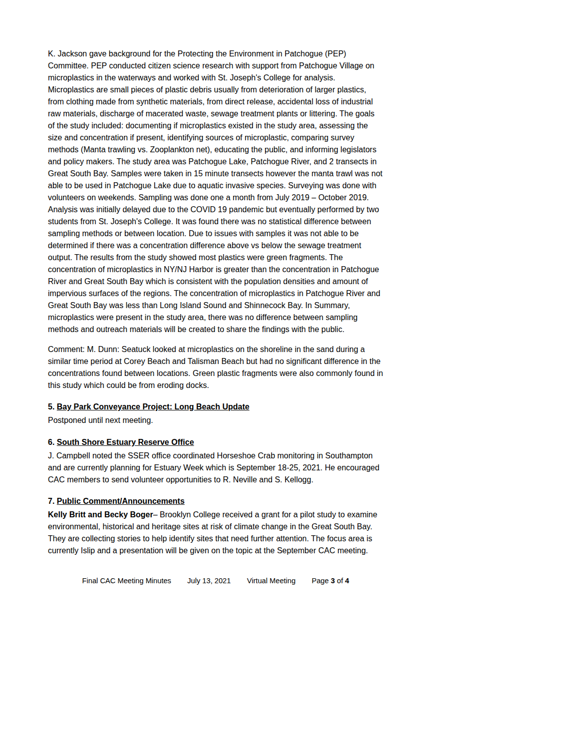K. Jackson gave background for the Protecting the Environment in Patchogue (PEP) Committee. PEP conducted citizen science research with support from Patchogue Village on microplastics in the waterways and worked with St. Joseph's College for analysis. Microplastics are small pieces of plastic debris usually from deterioration of larger plastics, from clothing made from synthetic materials, from direct release, accidental loss of industrial raw materials, discharge of macerated waste, sewage treatment plants or littering. The goals of the study included: documenting if microplastics existed in the study area, assessing the size and concentration if present, identifying sources of microplastic, comparing survey methods (Manta trawling vs. Zooplankton net), educating the public, and informing legislators and policy makers. The study area was Patchogue Lake, Patchogue River, and 2 transects in Great South Bay. Samples were taken in 15 minute transects however the manta trawl was not able to be used in Patchogue Lake due to aquatic invasive species. Surveying was done with volunteers on weekends. Sampling was done one a month from July 2019 – October 2019. Analysis was initially delayed due to the COVID 19 pandemic but eventually performed by two students from St. Joseph's College. It was found there was no statistical difference between sampling methods or between location. Due to issues with samples it was not able to be determined if there was a concentration difference above vs below the sewage treatment output. The results from the study showed most plastics were green fragments. The concentration of microplastics in NY/NJ Harbor is greater than the concentration in Patchogue River and Great South Bay which is consistent with the population densities and amount of impervious surfaces of the regions. The concentration of microplastics in Patchogue River and Great South Bay was less than Long Island Sound and Shinnecock Bay. In Summary, microplastics were present in the study area, there was no difference between sampling methods and outreach materials will be created to share the findings with the public.
Comment: M. Dunn: Seatuck looked at microplastics on the shoreline in the sand during a similar time period at Corey Beach and Talisman Beach but had no significant difference in the concentrations found between locations. Green plastic fragments were also commonly found in this study which could be from eroding docks.
5. Bay Park Conveyance Project: Long Beach Update
Postponed until next meeting.
6. South Shore Estuary Reserve Office
J. Campbell noted the SSER office coordinated Horseshoe Crab monitoring in Southampton and are currently planning for Estuary Week which is September 18-25, 2021. He encouraged CAC members to send volunteer opportunities to R. Neville and S. Kellogg.
7. Public Comment/Announcements
Kelly Britt and Becky Boger– Brooklyn College received a grant for a pilot study to examine environmental, historical and heritage sites at risk of climate change in the Great South Bay. They are collecting stories to help identify sites that need further attention. The focus area is currently Islip and a presentation will be given on the topic at the September CAC meeting.
Final CAC Meeting Minutes July 13, 2021 Virtual Meeting Page 3 of 4